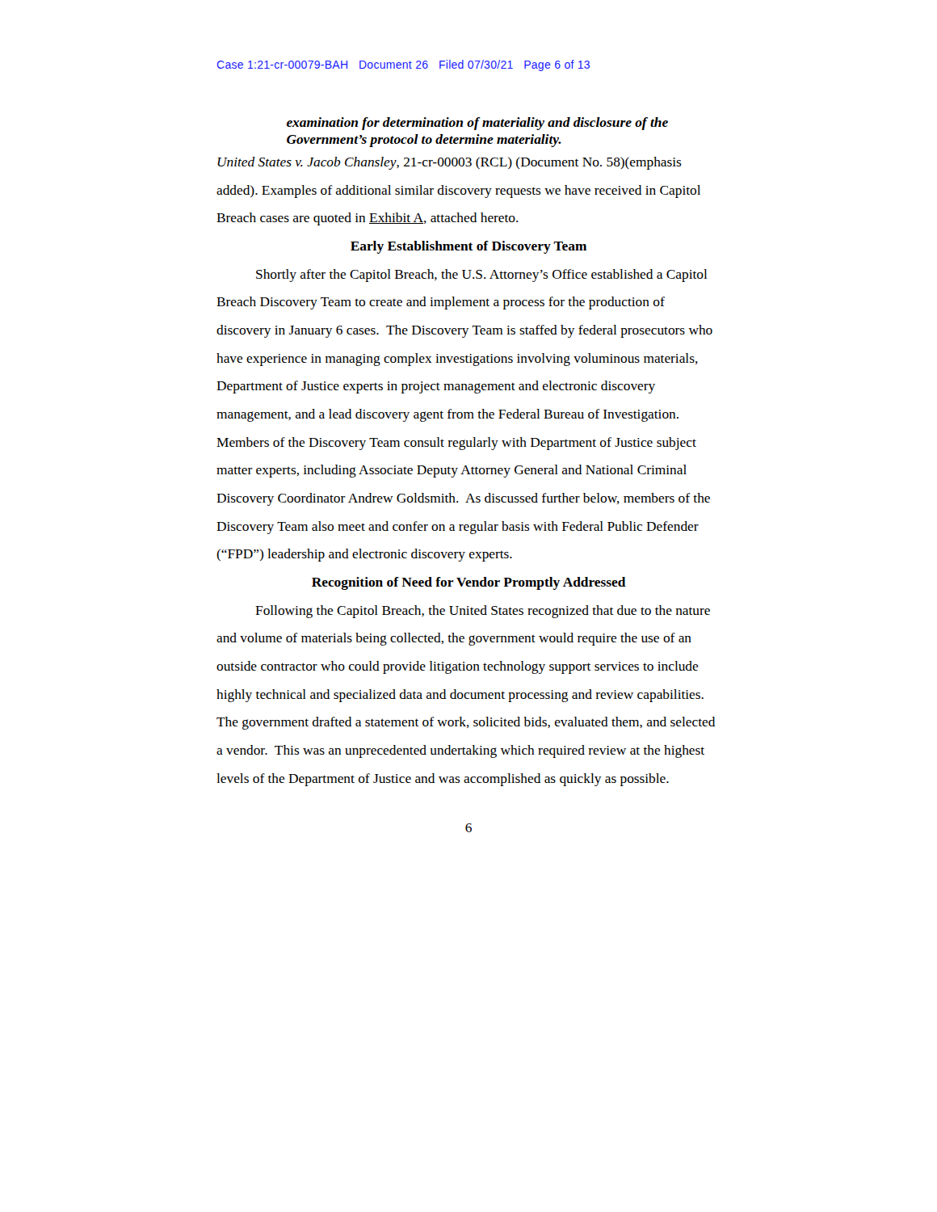Case 1:21-cr-00079-BAH Document 26 Filed 07/30/21 Page 6 of 13
examination for determination of materiality and disclosure of the
Government’s protocol to determine materiality.
United States v. Jacob Chansley, 21-cr-00003 (RCL) (Document No. 58)(emphasis added). Examples of additional similar discovery requests we have received in Capitol Breach cases are quoted in Exhibit A, attached hereto.
Early Establishment of Discovery Team
Shortly after the Capitol Breach, the U.S. Attorney’s Office established a Capitol Breach Discovery Team to create and implement a process for the production of discovery in January 6 cases. The Discovery Team is staffed by federal prosecutors who have experience in managing complex investigations involving voluminous materials, Department of Justice experts in project management and electronic discovery management, and a lead discovery agent from the Federal Bureau of Investigation. Members of the Discovery Team consult regularly with Department of Justice subject matter experts, including Associate Deputy Attorney General and National Criminal Discovery Coordinator Andrew Goldsmith. As discussed further below, members of the Discovery Team also meet and confer on a regular basis with Federal Public Defender (“FPD”) leadership and electronic discovery experts.
Recognition of Need for Vendor Promptly Addressed
Following the Capitol Breach, the United States recognized that due to the nature and volume of materials being collected, the government would require the use of an outside contractor who could provide litigation technology support services to include highly technical and specialized data and document processing and review capabilities. The government drafted a statement of work, solicited bids, evaluated them, and selected a vendor. This was an unprecedented undertaking which required review at the highest levels of the Department of Justice and was accomplished as quickly as possible.
6